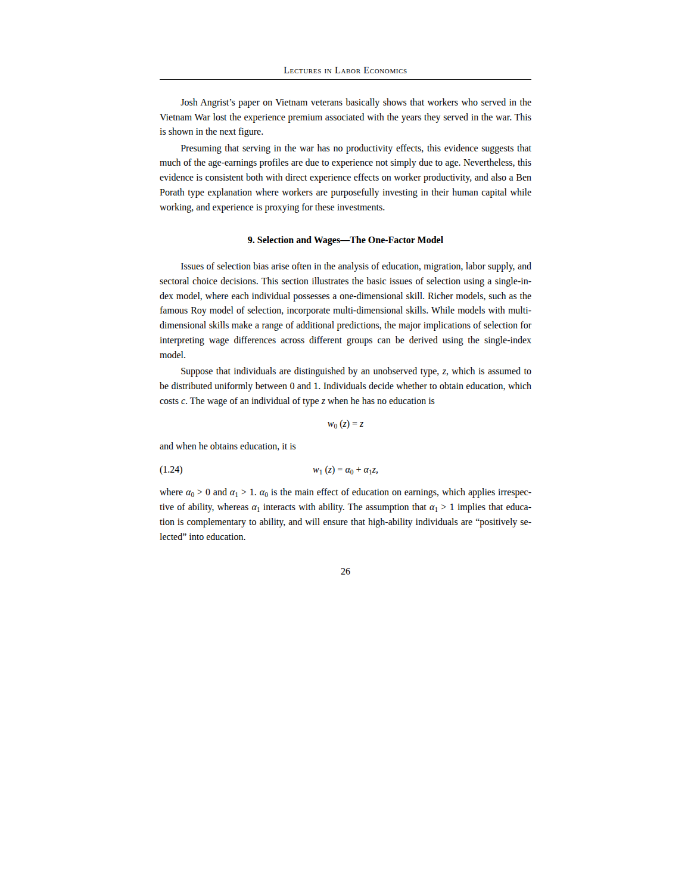Lectures in Labor Economics
Josh Angrist’s paper on Vietnam veterans basically shows that workers who served in the Vietnam War lost the experience premium associated with the years they served in the war. This is shown in the next figure.
Presuming that serving in the war has no productivity effects, this evidence suggests that much of the age-earnings profiles are due to experience not simply due to age. Nevertheless, this evidence is consistent both with direct experience effects on worker productivity, and also a Ben Porath type explanation where workers are purposefully investing in their human capital while working, and experience is proxying for these investments.
9. Selection and Wages—The One-Factor Model
Issues of selection bias arise often in the analysis of education, migration, labor supply, and sectoral choice decisions. This section illustrates the basic issues of selection using a single-index model, where each individual possesses a one-dimensional skill. Richer models, such as the famous Roy model of selection, incorporate multi-dimensional skills. While models with multi-dimensional skills make a range of additional predictions, the major implications of selection for interpreting wage differences across different groups can be derived using the single-index model.
Suppose that individuals are distinguished by an unobserved type, z, which is assumed to be distributed uniformly between 0 and 1. Individuals decide whether to obtain education, which costs c. The wage of an individual of type z when he has no education is
w0 (z) = z
and when he obtains education, it is
(1.24)
w1 (z) = α0 + α1z,
where α0 > 0 and α1 > 1. α0 is the main effect of education on earnings, which applies irrespective of ability, whereas α1 interacts with ability. The assumption that α1 > 1 implies that education is complementary to ability, and will ensure that high-ability individuals are “positively selected” into education.
26